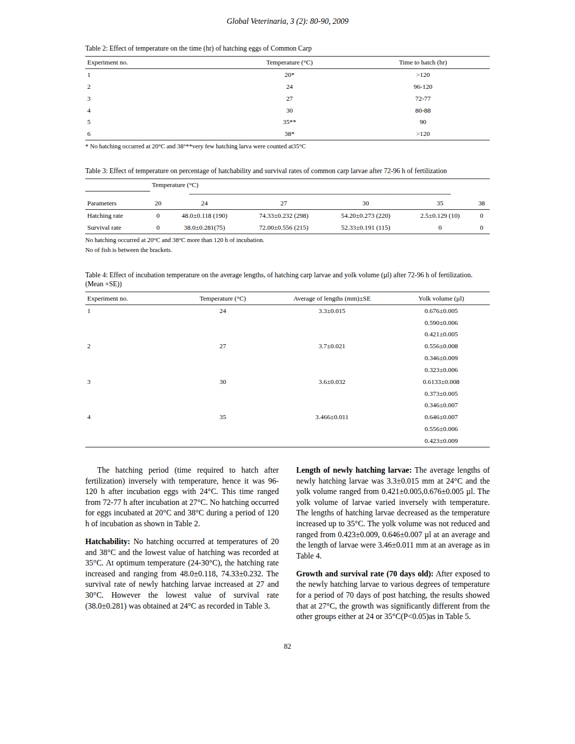Global Veterinaria, 3 (2): 80-90, 2009
Table 2: Effect of temperature on the time (hr) of hatching eggs of Common Carp
| Experiment no. | Temperature (°C) | Time to hatch (hr) |
| --- | --- | --- |
| 1 | 20* | >120 |
| 2 | 24 | 96-120 |
| 3 | 27 | 72-77 |
| 4 | 30 | 80-88 |
| 5 | 35** | 90 |
| 6 | 38* | >120 |
* No hatching occurred at 20°C and 38°**very few hatching larva were counted at35°C
Table 3: Effect of temperature on percentage of hatchability and survival rates of common carp larvae after 72-96 h of fertilization
| | Temperature (°C) |
| --- | --- |
| | ------------------------------------------------------------------------------------------------------------------------------------------------------- |
| Parameters | 20 | 24 | 27 | 30 | 35 | 38 |
| Hatching rate | 0 | 48.0±0.118 (190) | 74.33±0.232 (298) | 54.20±0.273 (220) | 2.5±0.129 (10) | 0 |
| Survival rate | 0 | 38.0±0.281(75) | 72.00±0.556 (215) | 52.33±0.191 (115) | 0 | 0 |
No hatching occurred at 20°C and 38°C more than 120 h of incubation.
No of fish is between the brackets.
Table 4: Effect of incubation temperature on the average lengths, of hatching carp larvae and yolk volume (µl) after 72-96 h of fertilization. (Mean +SE))
| Experiment no. | Temperature (°C) | Average of lengths (mm)±SE | Yolk volume (µl) |
| --- | --- | --- | --- |
| 1 | 24 | 3.3±0.015 | 0.676±0.005 |
| | | | 0.590±0.006 |
| | | | 0.421±0.005 |
| 2 | 27 | 3.7±0.021 | 0.556±0.008 |
| | | | 0.346±0.009 |
| | | | 0.323±0.006 |
| 3 | 30 | 3.6±0.032 | 0.6133±0.008 |
| | | | 0.373±0.005 |
| | | | 0.346±0.007 |
| 4 | 35 | 3.466±0.011 | 0.646±0.007 |
| | | | 0.556±0.006 |
| | | | 0.423±0.009 |
The hatching period (time required to hatch after fertilization) inversely with temperature, hence it was 96-120 h after incubation eggs with 24°C. This time ranged from 72-77 h after incubation at 27°C. No hatching occurred for eggs incubated at 20°C and 38°C during a period of 120 h of incubation as shown in Table 2.
Hatchability: No hatching occurred at temperatures of 20 and 38°C and the lowest value of hatching was recorded at 35°C. At optimum temperature (24-30°C), the hatching rate increased and ranging from 48.0±0.118, 74.33±0.232. The survival rate of newly hatching larvae increased at 27 and 30°C. However the lowest value of survival rate (38.0±0.281) was obtained at 24°C as recorded in Table 3.
Length of newly hatching larvae: The average lengths of newly hatching larvae was 3.3±0.015 mm at 24°C and the yolk volume ranged from 0.421±0.005,0.676±0.005 µl. The yolk volume of larvae varied inversely with temperature. The lengths of hatching larvae decreased as the temperature increased up to 35°C. The yolk volume was not reduced and ranged from 0.423±0.009, 0.646±0.007 µl at an average and the length of larvae were 3.46±0.011 mm at an average as in Table 4.
Growth and survival rate (70 days old): After exposed to the newly hatching larvae to various degrees of temperature for a period of 70 days of post hatching, the results showed that at 27°C, the growth was significantly different from the other groups either at 24 or 35°C(P<0.05)as in Table 5.
82